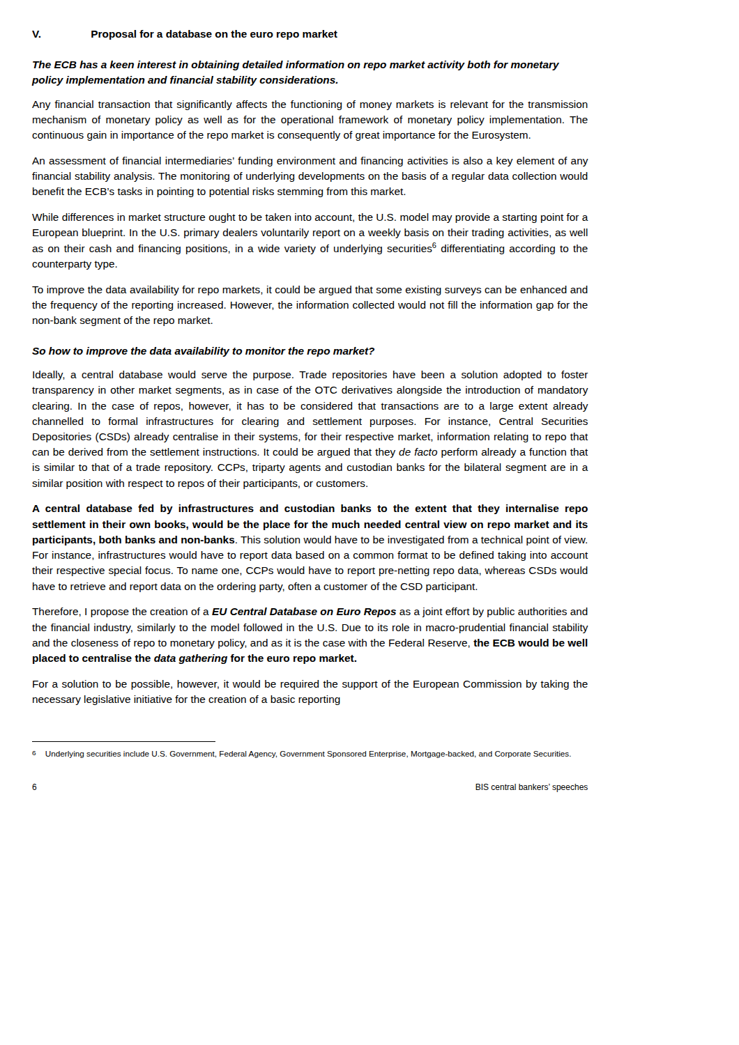V. Proposal for a database on the euro repo market
The ECB has a keen interest in obtaining detailed information on repo market activity both for monetary policy implementation and financial stability considerations.
Any financial transaction that significantly affects the functioning of money markets is relevant for the transmission mechanism of monetary policy as well as for the operational framework of monetary policy implementation. The continuous gain in importance of the repo market is consequently of great importance for the Eurosystem.
An assessment of financial intermediaries’ funding environment and financing activities is also a key element of any financial stability analysis. The monitoring of underlying developments on the basis of a regular data collection would benefit the ECB’s tasks in pointing to potential risks stemming from this market.
While differences in market structure ought to be taken into account, the U.S. model may provide a starting point for a European blueprint. In the U.S. primary dealers voluntarily report on a weekly basis on their trading activities, as well as on their cash and financing positions, in a wide variety of underlying securities6 differentiating according to the counterparty type.
To improve the data availability for repo markets, it could be argued that some existing surveys can be enhanced and the frequency of the reporting increased. However, the information collected would not fill the information gap for the non-bank segment of the repo market.
So how to improve the data availability to monitor the repo market?
Ideally, a central database would serve the purpose. Trade repositories have been a solution adopted to foster transparency in other market segments, as in case of the OTC derivatives alongside the introduction of mandatory clearing. In the case of repos, however, it has to be considered that transactions are to a large extent already channelled to formal infrastructures for clearing and settlement purposes. For instance, Central Securities Depositories (CSDs) already centralise in their systems, for their respective market, information relating to repo that can be derived from the settlement instructions. It could be argued that they de facto perform already a function that is similar to that of a trade repository. CCPs, triparty agents and custodian banks for the bilateral segment are in a similar position with respect to repos of their participants, or customers.
A central database fed by infrastructures and custodian banks to the extent that they internalise repo settlement in their own books, would be the place for the much needed central view on repo market and its participants, both banks and non-banks. This solution would have to be investigated from a technical point of view. For instance, infrastructures would have to report data based on a common format to be defined taking into account their respective special focus. To name one, CCPs would have to report pre-netting repo data, whereas CSDs would have to retrieve and report data on the ordering party, often a customer of the CSD participant.
Therefore, I propose the creation of a EU Central Database on Euro Repos as a joint effort by public authorities and the financial industry, similarly to the model followed in the U.S. Due to its role in macro-prudential financial stability and the closeness of repo to monetary policy, and as it is the case with the Federal Reserve, the ECB would be well placed to centralise the data gathering for the euro repo market.
For a solution to be possible, however, it would be required the support of the European Commission by taking the necessary legislative initiative for the creation of a basic reporting
6 Underlying securities include U.S. Government, Federal Agency, Government Sponsored Enterprise, Mortgage-backed, and Corporate Securities.
6 BIS central bankers’ speeches